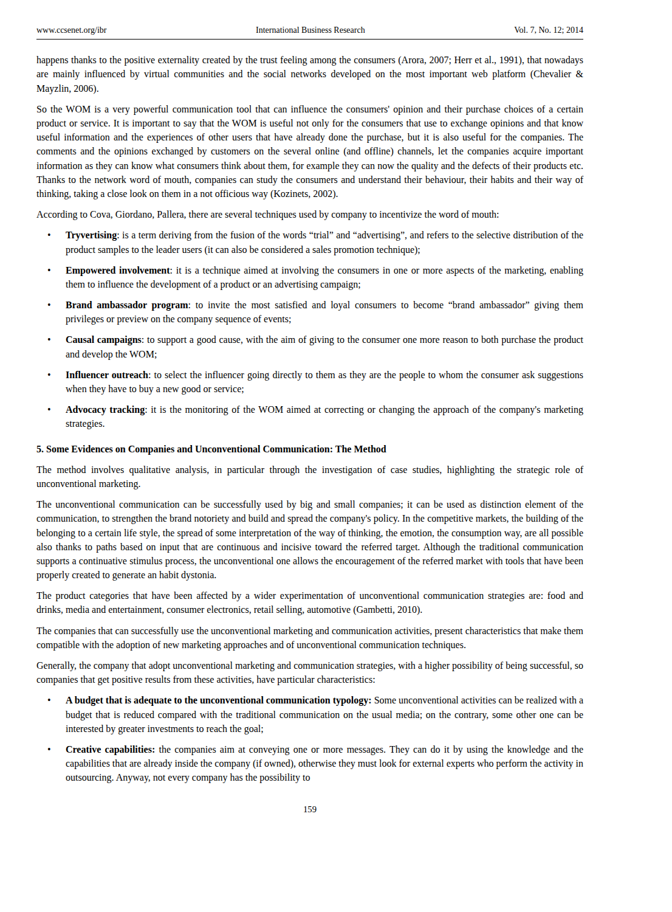www.ccsenet.org/ibr
International Business Research
Vol. 7, No. 12; 2014
happens thanks to the positive externality created by the trust feeling among the consumers (Arora, 2007; Herr et al., 1991), that nowadays are mainly influenced by virtual communities and the social networks developed on the most important web platform (Chevalier & Mayzlin, 2006).
So the WOM is a very powerful communication tool that can influence the consumers' opinion and their purchase choices of a certain product or service. It is important to say that the WOM is useful not only for the consumers that use to exchange opinions and that know useful information and the experiences of other users that have already done the purchase, but it is also useful for the companies. The comments and the opinions exchanged by customers on the several online (and offline) channels, let the companies acquire important information as they can know what consumers think about them, for example they can now the quality and the defects of their products etc. Thanks to the network word of mouth, companies can study the consumers and understand their behaviour, their habits and their way of thinking, taking a close look on them in a not officious way (Kozinets, 2002).
According to Cova, Giordano, Pallera, there are several techniques used by company to incentivize the word of mouth:
Tryvertising: is a term deriving from the fusion of the words “trial” and “advertising”, and refers to the selective distribution of the product samples to the leader users (it can also be considered a sales promotion technique);
Empowered involvement: it is a technique aimed at involving the consumers in one or more aspects of the marketing, enabling them to influence the development of a product or an advertising campaign;
Brand ambassador program: to invite the most satisfied and loyal consumers to become “brand ambassador” giving them privileges or preview on the company sequence of events;
Causal campaigns: to support a good cause, with the aim of giving to the consumer one more reason to both purchase the product and develop the WOM;
Influencer outreach: to select the influencer going directly to them as they are the people to whom the consumer ask suggestions when they have to buy a new good or service;
Advocacy tracking: it is the monitoring of the WOM aimed at correcting or changing the approach of the company's marketing strategies.
5. Some Evidences on Companies and Unconventional Communication: The Method
The method involves qualitative analysis, in particular through the investigation of case studies, highlighting the strategic role of unconventional marketing.
The unconventional communication can be successfully used by big and small companies; it can be used as distinction element of the communication, to strengthen the brand notoriety and build and spread the company's policy. In the competitive markets, the building of the belonging to a certain life style, the spread of some interpretation of the way of thinking, the emotion, the consumption way, are all possible also thanks to paths based on input that are continuous and incisive toward the referred target. Although the traditional communication supports a continuative stimulus process, the unconventional one allows the encouragement of the referred market with tools that have been properly created to generate an habit dystonia.
The product categories that have been affected by a wider experimentation of unconventional communication strategies are: food and drinks, media and entertainment, consumer electronics, retail selling, automotive (Gambetti, 2010).
The companies that can successfully use the unconventional marketing and communication activities, present characteristics that make them compatible with the adoption of new marketing approaches and of unconventional communication techniques.
Generally, the company that adopt unconventional marketing and communication strategies, with a higher possibility of being successful, so companies that get positive results from these activities, have particular characteristics:
A budget that is adequate to the unconventional communication typology: Some unconventional activities can be realized with a budget that is reduced compared with the traditional communication on the usual media; on the contrary, some other one can be interested by greater investments to reach the goal;
Creative capabilities: the companies aim at conveying one or more messages. They can do it by using the knowledge and the capabilities that are already inside the company (if owned), otherwise they must look for external experts who perform the activity in outsourcing. Anyway, not every company has the possibility to
159